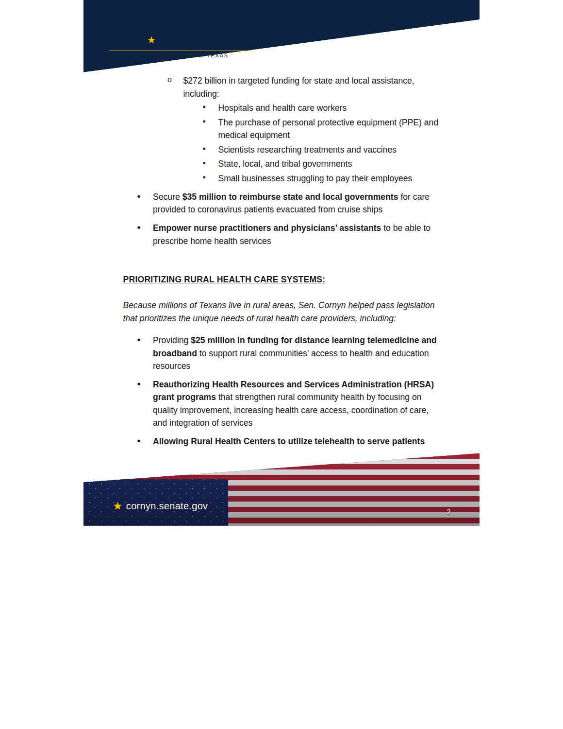John★Cornyn
United States Senator for Texas
$272 billion in targeted funding for state and local assistance, including:
Hospitals and health care workers
The purchase of personal protective equipment (PPE) and medical equipment
Scientists researching treatments and vaccines
State, local, and tribal governments
Small businesses struggling to pay their employees
Secure $35 million to reimburse state and local governments for care provided to coronavirus patients evacuated from cruise ships
Empower nurse practitioners and physicians’ assistants to be able to prescribe home health services
PRIORITIZING RURAL HEALTH CARE SYSTEMS:
Because millions of Texans live in rural areas, Sen. Cornyn helped pass legislation that prioritizes the unique needs of rural health care providers, including:
Providing $25 million in funding for distance learning telemedicine and broadband to support rural communities’ access to health and education resources
Reauthorizing Health Resources and Services Administration (HRSA) grant programs that strengthen rural community health by focusing on quality improvement, increasing health care access, coordination of care, and integration of services
Allowing Rural Health Centers to utilize telehealth to serve patients
★cornyn.senate.gov
2